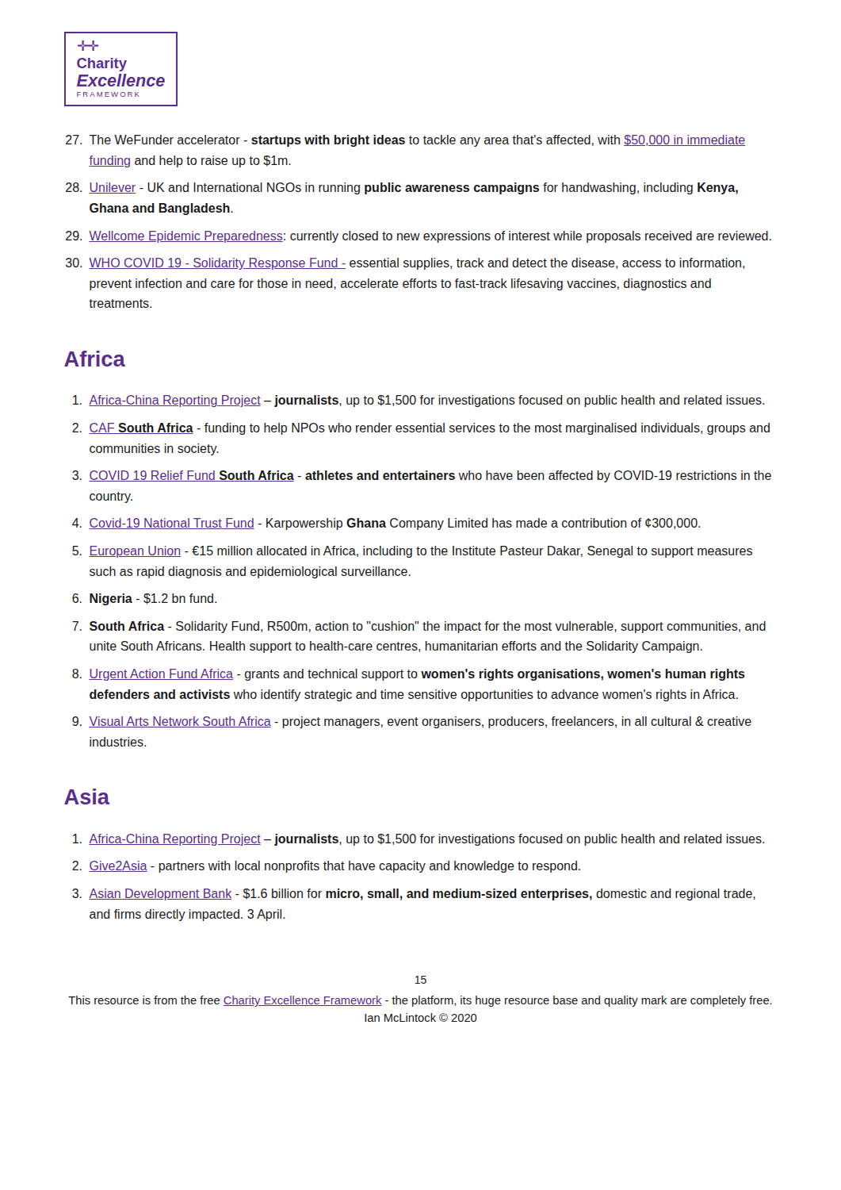✛✛ Charity Excellence FRAMEWORK
The WeFunder accelerator - startups with bright ideas to tackle any area that's affected, with $50,000 in immediate funding and help to raise up to $1m.
Unilever - UK and International NGOs in running public awareness campaigns for handwashing, including Kenya, Ghana and Bangladesh.
Wellcome Epidemic Preparedness: currently closed to new expressions of interest while proposals received are reviewed.
WHO COVID 19 - Solidarity Response Fund - essential supplies, track and detect the disease, access to information, prevent infection and care for those in need, accelerate efforts to fast-track lifesaving vaccines, diagnostics and treatments.
Africa
Africa-China Reporting Project – journalists, up to $1,500 for investigations focused on public health and related issues.
CAF South Africa - funding to help NPOs who render essential services to the most marginalised individuals, groups and communities in society.
COVID 19 Relief Fund South Africa - athletes and entertainers who have been affected by COVID-19 restrictions in the country.
Covid-19 National Trust Fund - Karpowership Ghana Company Limited has made a contribution of ¢300,000.
European Union - €15 million allocated in Africa, including to the Institute Pasteur Dakar, Senegal to support measures such as rapid diagnosis and epidemiological surveillance.
Nigeria - $1.2 bn fund.
South Africa - Solidarity Fund, R500m, action to "cushion" the impact for the most vulnerable, support communities, and unite South Africans. Health support to health-care centres, humanitarian efforts and the Solidarity Campaign.
Urgent Action Fund Africa - grants and technical support to women's rights organisations, women's human rights defenders and activists who identify strategic and time sensitive opportunities to advance women's rights in Africa.
Visual Arts Network South Africa - project managers, event organisers, producers, freelancers, in all cultural & creative industries.
Asia
Africa-China Reporting Project – journalists, up to $1,500 for investigations focused on public health and related issues.
Give2Asia - partners with local nonprofits that have capacity and knowledge to respond.
Asian Development Bank - $1.6 billion for micro, small, and medium-sized enterprises, domestic and regional trade, and firms directly impacted. 3 April.
15
This resource is from the free Charity Excellence Framework - the platform, its huge resource base and quality mark are completely free. Ian McLintock © 2020